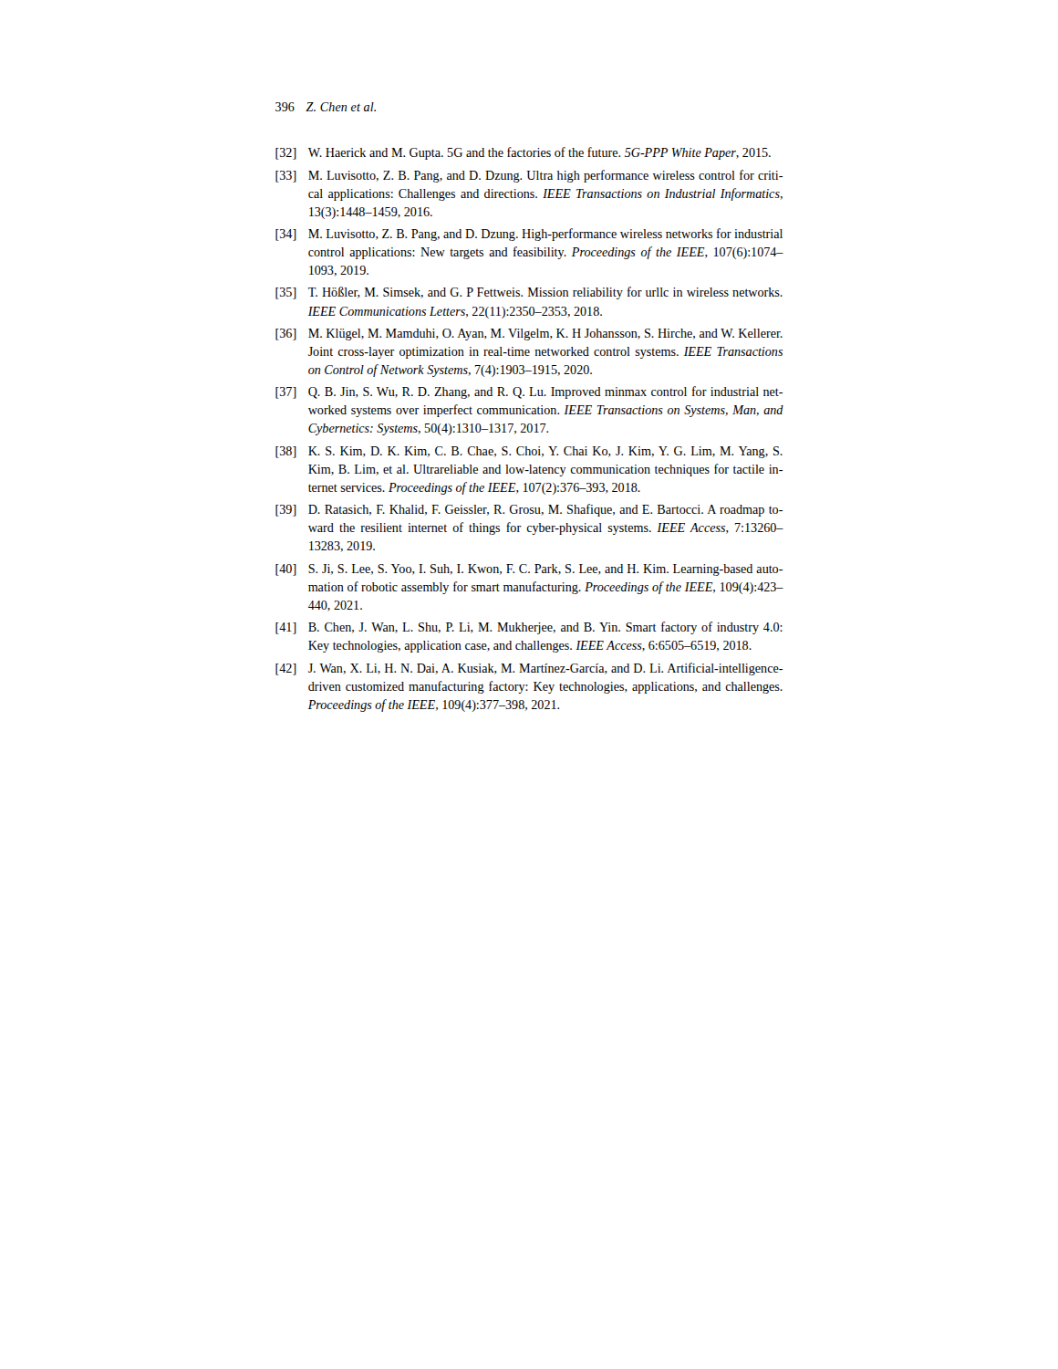396 Z. Chen et al.
[32] W. Haerick and M. Gupta. 5G and the factories of the future. 5G-PPP White Paper, 2015.
[33] M. Luvisotto, Z. B. Pang, and D. Dzung. Ultra high performance wireless control for critical applications: Challenges and directions. IEEE Transactions on Industrial Informatics, 13(3):1448–1459, 2016.
[34] M. Luvisotto, Z. B. Pang, and D. Dzung. High-performance wireless networks for industrial control applications: New targets and feasibility. Proceedings of the IEEE, 107(6):1074–1093, 2019.
[35] T. Hößler, M. Simsek, and G. P Fettweis. Mission reliability for urllc in wireless networks. IEEE Communications Letters, 22(11):2350–2353, 2018.
[36] M. Klügel, M. Mamduhi, O. Ayan, M. Vilgelm, K. H Johansson, S. Hirche, and W. Kellerer. Joint cross-layer optimization in real-time networked control systems. IEEE Transactions on Control of Network Systems, 7(4):1903–1915, 2020.
[37] Q. B. Jin, S. Wu, R. D. Zhang, and R. Q. Lu. Improved minmax control for industrial networked systems over imperfect communication. IEEE Transactions on Systems, Man, and Cybernetics: Systems, 50(4):1310–1317, 2017.
[38] K. S. Kim, D. K. Kim, C. B. Chae, S. Choi, Y. Chai Ko, J. Kim, Y. G. Lim, M. Yang, S. Kim, B. Lim, et al. Ultrareliable and low-latency communication techniques for tactile internet services. Proceedings of the IEEE, 107(2):376–393, 2018.
[39] D. Ratasich, F. Khalid, F. Geissler, R. Grosu, M. Shafique, and E. Bartocci. A roadmap toward the resilient internet of things for cyber-physical systems. IEEE Access, 7:13260–13283, 2019.
[40] S. Ji, S. Lee, S. Yoo, I. Suh, I. Kwon, F. C. Park, S. Lee, and H. Kim. Learning-based automation of robotic assembly for smart manufacturing. Proceedings of the IEEE, 109(4):423–440, 2021.
[41] B. Chen, J. Wan, L. Shu, P. Li, M. Mukherjee, and B. Yin. Smart factory of industry 4.0: Key technologies, application case, and challenges. IEEE Access, 6:6505–6519, 2018.
[42] J. Wan, X. Li, H. N. Dai, A. Kusiak, M. Martínez-García, and D. Li. Artificial-intelligence-driven customized manufacturing factory: Key technologies, applications, and challenges. Proceedings of the IEEE, 109(4):377–398, 2021.